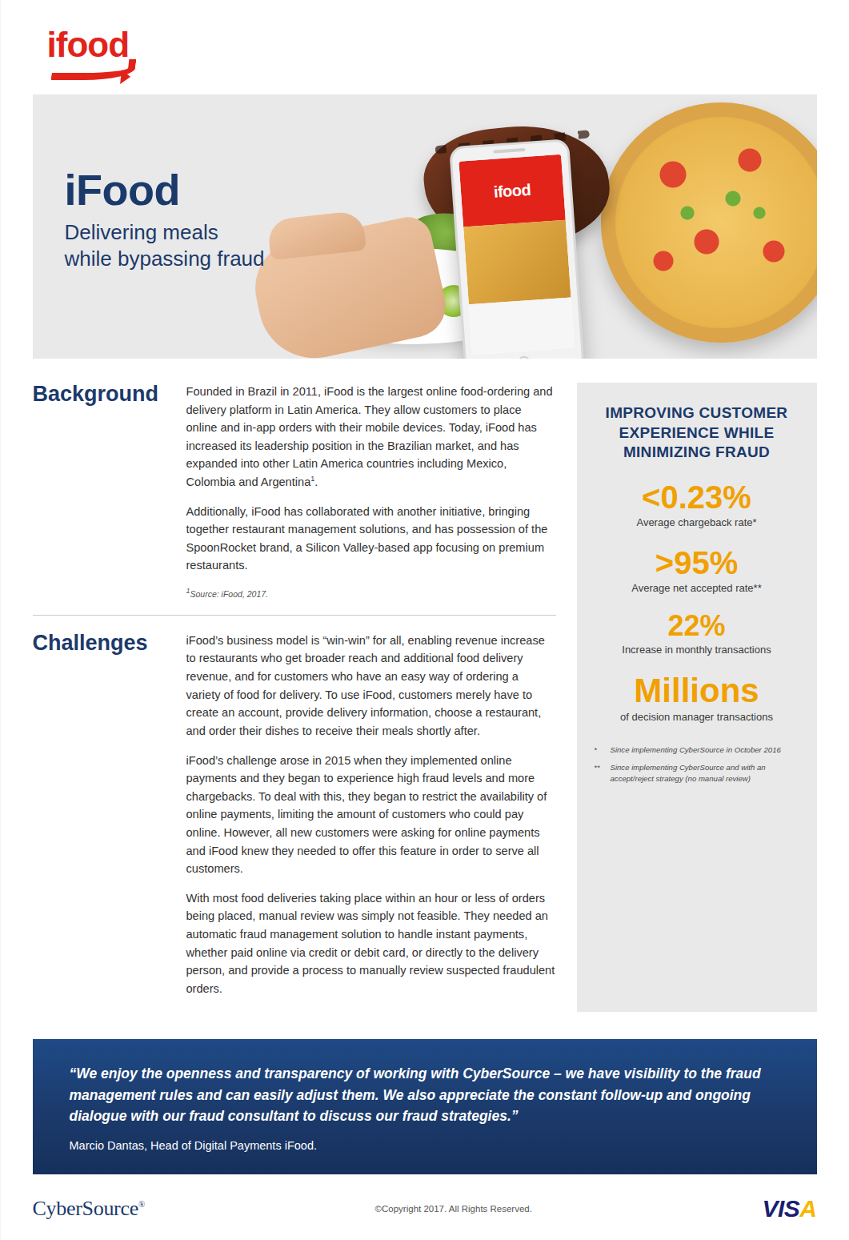ifood
ifood
iFood
Delivering meals
while bypassing fraud
Background
Founded in Brazil in 2011, iFood is the largest online food-ordering and delivery platform in Latin America. They allow customers to place online and in-app orders with their mobile devices. Today, iFood has increased its leadership position in the Brazilian market, and has expanded into other Latin America countries including Mexico, Colombia and Argentina1.
Additionally, iFood has collaborated with another initiative, bringing together restaurant management solutions, and has possession of the SpoonRocket brand, a Silicon Valley-based app focusing on premium restaurants.
1Source: iFood, 2017.
Challenges
iFood’s business model is “win-win” for all, enabling revenue increase to restaurants who get broader reach and additional food delivery revenue, and for customers who have an easy way of ordering a variety of food for delivery. To use iFood, customers merely have to create an account, provide delivery information, choose a restaurant, and order their dishes to receive their meals shortly after.
iFood’s challenge arose in 2015 when they implemented online payments and they began to experience high fraud levels and more chargebacks. To deal with this, they began to restrict the availability of online payments, limiting the amount of customers who could pay online. However, all new customers were asking for online payments and iFood knew they needed to offer this feature in order to serve all customers.
With most food deliveries taking place within an hour or less of orders being placed, manual review was simply not feasible. They needed an automatic fraud management solution to handle instant payments, whether paid online via credit or debit card, or directly to the delivery person, and provide a process to manually review suspected fraudulent orders.
IMPROVING CUSTOMER EXPERIENCE WHILE MINIMIZING FRAUD
<0.23%
Average chargeback rate*
>95%
Average net accepted rate**
22%
Increase in monthly transactions
Millions
of decision manager transactions
*Since implementing CyberSource in October 2016
**Since implementing CyberSource and with an accept/reject strategy (no manual review)
“We enjoy the openness and transparency of working with CyberSource – we have visibility to the fraud management rules and can easily adjust them. We also appreciate the constant follow-up and ongoing dialogue with our fraud consultant to discuss our fraud strategies.”
Marcio Dantas, Head of Digital Payments iFood.
CyberSource®
©Copyright 2017. All Rights Reserved.
VISA